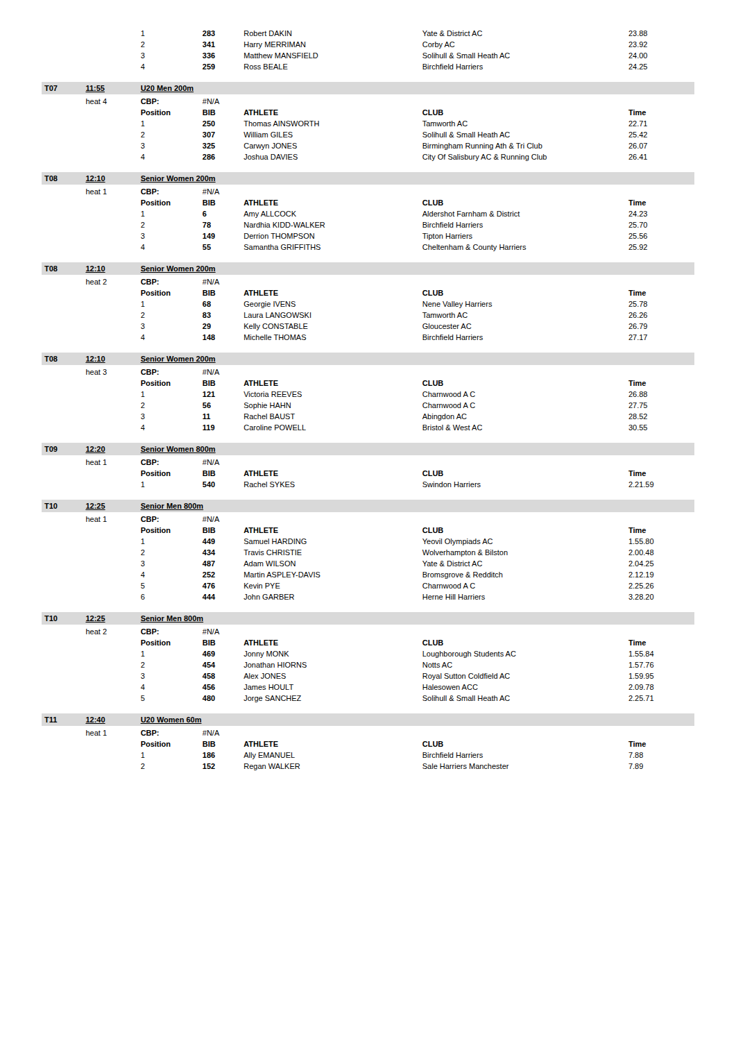| | | 1 | 283 | Robert DAKIN | Yate & District AC | 23.88 |
| | | 2 | 341 | Harry MERRIMAN | Corby AC | 23.92 |
| | | 3 | 336 | Matthew MANSFIELD | Solihull & Small Heath AC | 24.00 |
| | | 4 | 259 | Ross BEALE | Birchfield Harriers | 24.25 |
| T07 | 11:55 | U20 Men 200m |
| | heat 4 | CBP: | #N/A | | |
| | | Position | BIB | ATHLETE | CLUB | Time |
| | | 1 | 250 | Thomas AINSWORTH | Tamworth AC | 22.71 |
| | | 2 | 307 | William GILES | Solihull & Small Heath AC | 25.42 |
| | | 3 | 325 | Carwyn JONES | Birmingham Running Ath & Tri Club | 26.07 |
| | | 4 | 286 | Joshua DAVIES | City Of Salisbury AC & Running Club | 26.41 |
| T08 | 12:10 | Senior Women 200m |
| | heat 1 | CBP: | #N/A | | |
| | | Position | BIB | ATHLETE | CLUB | Time |
| | | 1 | 6 | Amy ALLCOCK | Aldershot Farnham & District | 24.23 |
| | | 2 | 78 | Nardhia KIDD-WALKER | Birchfield Harriers | 25.70 |
| | | 3 | 149 | Derrion THOMPSON | Tipton Harriers | 25.56 |
| | | 4 | 55 | Samantha GRIFFITHS | Cheltenham & County Harriers | 25.92 |
| T08 | 12:10 | Senior Women 200m |
| | heat 2 | CBP: | #N/A | | |
| | | Position | BIB | ATHLETE | CLUB | Time |
| | | 1 | 68 | Georgie IVENS | Nene Valley Harriers | 25.78 |
| | | 2 | 83 | Laura LANGOWSKI | Tamworth AC | 26.26 |
| | | 3 | 29 | Kelly CONSTABLE | Gloucester AC | 26.79 |
| | | 4 | 148 | Michelle THOMAS | Birchfield Harriers | 27.17 |
| T08 | 12:10 | Senior Women 200m |
| | heat 3 | CBP: | #N/A | | |
| | | Position | BIB | ATHLETE | CLUB | Time |
| | | 1 | 121 | Victoria REEVES | Charnwood A C | 26.88 |
| | | 2 | 56 | Sophie HAHN | Charnwood A C | 27.75 |
| | | 3 | 11 | Rachel BAUST | Abingdon AC | 28.52 |
| | | 4 | 119 | Caroline POWELL | Bristol & West AC | 30.55 |
| T09 | 12:20 | Senior Women 800m |
| | heat 1 | CBP: | #N/A | | |
| | | Position | BIB | ATHLETE | CLUB | Time |
| | | 1 | 540 | Rachel SYKES | Swindon Harriers | 2.21.59 |
| T10 | 12:25 | Senior Men 800m |
| | heat 1 | CBP: | #N/A | | |
| | | Position | BIB | ATHLETE | CLUB | Time |
| | | 1 | 449 | Samuel HARDING | Yeovil Olympiads AC | 1.55.80 |
| | | 2 | 434 | Travis CHRISTIE | Wolverhampton & Bilston | 2.00.48 |
| | | 3 | 487 | Adam WILSON | Yate & District AC | 2.04.25 |
| | | 4 | 252 | Martin ASPLEY-DAVIS | Bromsgrove & Redditch | 2.12.19 |
| | | 5 | 476 | Kevin PYE | Charnwood A C | 2.25.26 |
| | | 6 | 444 | John GARBER | Herne Hill Harriers | 3.28.20 |
| T10 | 12:25 | Senior Men 800m |
| | heat 2 | CBP: | #N/A | | |
| | | Position | BIB | ATHLETE | CLUB | Time |
| | | 1 | 469 | Jonny MONK | Loughborough Students AC | 1.55.84 |
| | | 2 | 454 | Jonathan HIORNS | Notts AC | 1.57.76 |
| | | 3 | 458 | Alex JONES | Royal Sutton Coldfield AC | 1.59.95 |
| | | 4 | 456 | James HOULT | Halesowen ACC | 2.09.78 |
| | | 5 | 480 | Jorge SANCHEZ | Solihull & Small Heath AC | 2.25.71 |
| T11 | 12:40 | U20 Women 60m |
| | heat 1 | CBP: | #N/A | | |
| | | Position | BIB | ATHLETE | CLUB | Time |
| | | 1 | 186 | Ally EMANUEL | Birchfield Harriers | 7.88 |
| | | 2 | 152 | Regan WALKER | Sale Harriers Manchester | 7.89 |